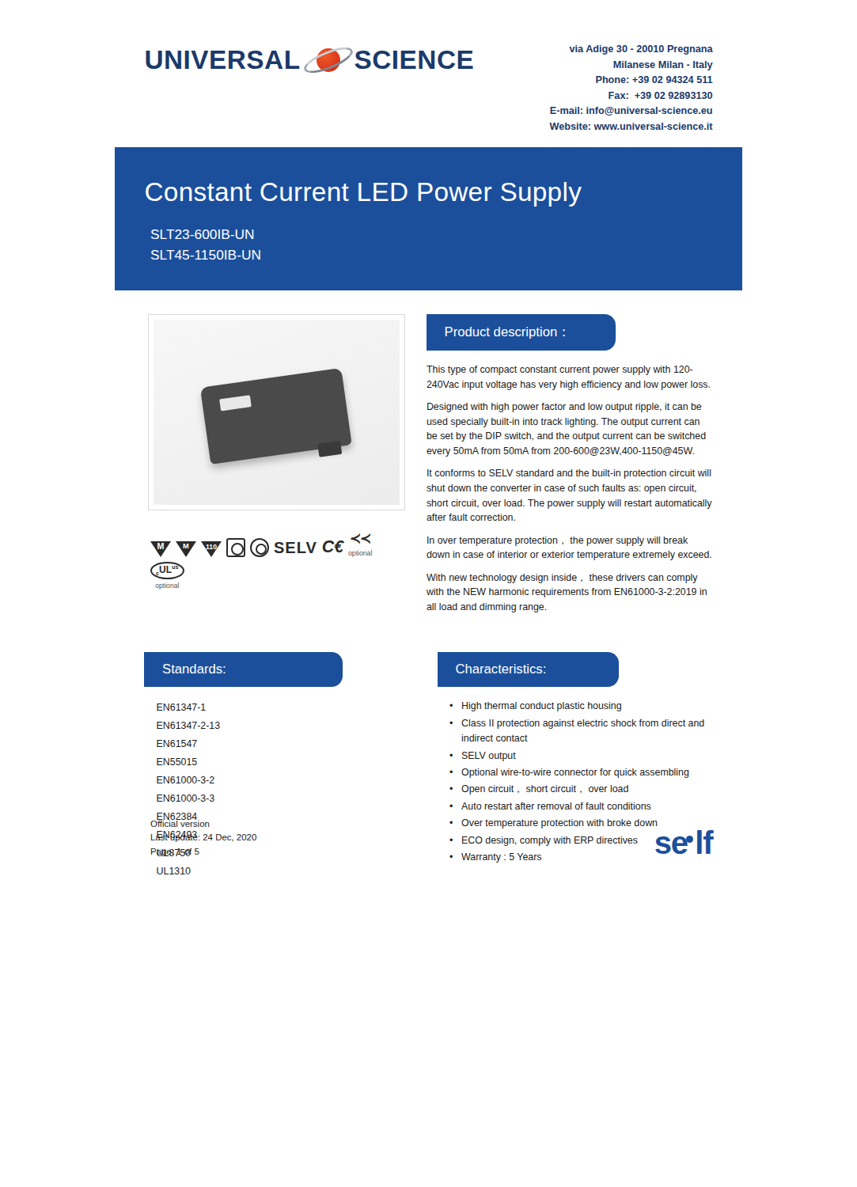UNIVERSAL SCIENCE
via Adige 30 - 20010 Pregnana
Milanese Milan - Italy
Phone: +39 02 94324 511
Fax: +39 02 92893130
E-mail: info@universal-science.eu
Website: www.universal-science.it
Constant Current LED Power Supply
SLT23-600IB-UN
SLT45-1150IB-UN
M
M
110
SELV
C€
≺≺
optional
cULus
optional
Product description：
This type of compact constant current power supply with 120-240Vac input voltage has very high efficiency and low power loss.
Designed with high power factor and low output ripple, it can be used specially built-in into track lighting. The output current can be set by the DIP switch, and the output current can be switched every 50mA from 50mA from 200-600@23W,400-1150@45W.
It conforms to SELV standard and the built-in protection circuit will shut down the converter in case of such faults as: open circuit, short circuit, over load. The power supply will restart automatically after fault correction.
In over temperature protection， the power supply will break down in case of interior or exterior temperature extremely exceed.
With new technology design inside， these drivers can comply with the NEW harmonic requirements from EN61000-3-2:2019 in all load and dimming range.
Standards:
EN61347-1
EN61347-2-13
EN61547
EN55015
EN61000-3-2
EN61000-3-3
EN62384
EN62493
UL8750
UL1310
Characteristics:
High thermal conduct plastic housing
Class II protection against electric shock from direct and indirect contact
SELV output
Optional wire-to-wire connector for quick assembling
Open circuit， short circuit， over load
Auto restart after removal of fault conditions
Over temperature protection with broke down
ECO design, comply with ERP directives
Warranty : 5 Years
Official version
Last update: 24 Dec, 2020
Page: 1 of 5
se lf